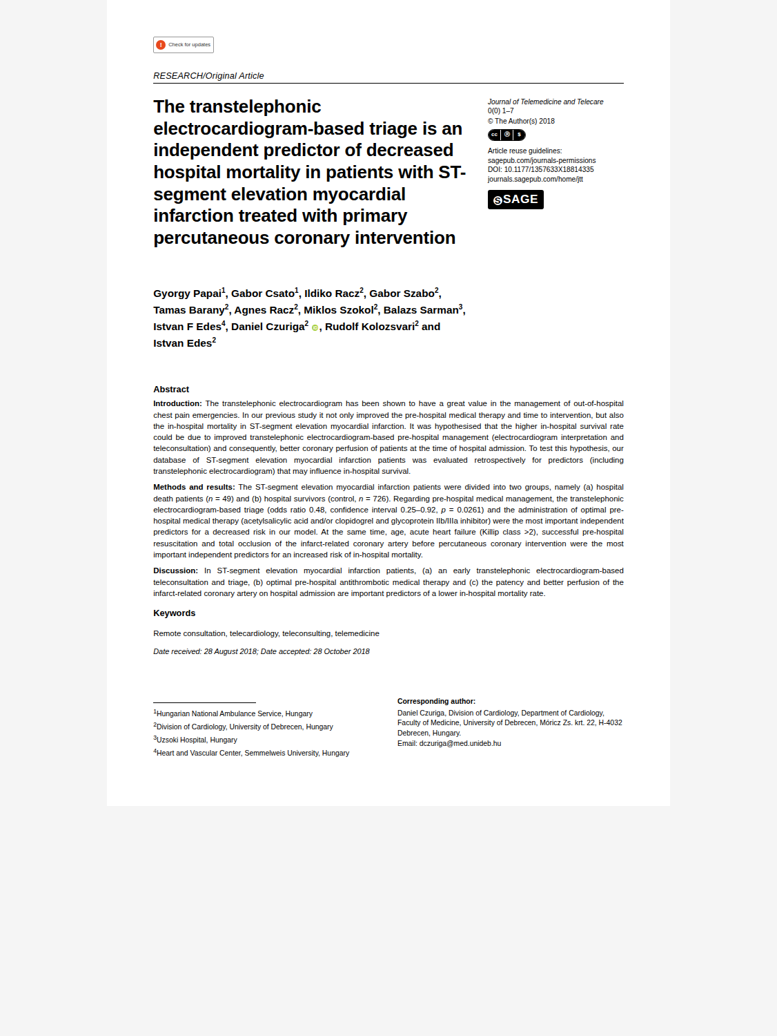!
Check for updates
RESEARCH/Original Article
The transtelephonic electrocardiogram-based triage is an independent predictor of decreased hospital mortality in patients with ST-segment elevation myocardial infarction treated with primary percutaneous coronary intervention
Journal of Telemedicine and Telecare
0(0) 1–7
© The Author(s) 2018
ccⓇ$
Article reuse guidelines:
sagepub.com/journals-permissions
DOI: 10.1177/1357633X18814335
journals.sagepub.com/home/jtt
SSAGE
Gyorgy Papai1, Gabor Csato1, Ildiko Racz2, Gabor Szabo2,
Tamas Barany2, Agnes Racz2, Miklos Szokol2, Balazs Sarman3,
Istvan F Edes4, Daniel Czuriga2 iD, Rudolf Kolozsvari2 and
Istvan Edes2
Abstract
Introduction: The transtelephonic electrocardiogram has been shown to have a great value in the management of out-of-hospital chest pain emergencies. In our previous study it not only improved the pre-hospital medical therapy and time to intervention, but also the in-hospital mortality in ST-segment elevation myocardial infarction. It was hypothesised that the higher in-hospital survival rate could be due to improved transtelephonic electrocardiogram-based pre-hospital management (electrocardiogram interpretation and teleconsultation) and consequently, better coronary perfusion of patients at the time of hospital admission. To test this hypothesis, our database of ST-segment elevation myocardial infarction patients was evaluated retrospectively for predictors (including transtelephonic electrocardiogram) that may influence in-hospital survival.
Methods and results: The ST-segment elevation myocardial infarction patients were divided into two groups, namely (a) hospital death patients (n = 49) and (b) hospital survivors (control, n = 726). Regarding pre-hospital medical management, the transtelephonic electrocardiogram-based triage (odds ratio 0.48, confidence interval 0.25–0.92, p = 0.0261) and the administration of optimal pre-hospital medical therapy (acetylsalicylic acid and/or clopidogrel and glycoprotein IIb/IIIa inhibitor) were the most important independent predictors for a decreased risk in our model. At the same time, age, acute heart failure (Killip class >2), successful pre-hospital resuscitation and total occlusion of the infarct-related coronary artery before percutaneous coronary intervention were the most important independent predictors for an increased risk of in-hospital mortality.
Discussion: In ST-segment elevation myocardial infarction patients, (a) an early transtelephonic electrocardiogram-based teleconsultation and triage, (b) optimal pre-hospital antithrombotic medical therapy and (c) the patency and better perfusion of the infarct-related coronary artery on hospital admission are important predictors of a lower in-hospital mortality rate.
Keywords
Remote consultation, telecardiology, teleconsulting, telemedicine
Date received: 28 August 2018; Date accepted: 28 October 2018
1Hungarian National Ambulance Service, Hungary
2Division of Cardiology, University of Debrecen, Hungary
3Uzsoki Hospital, Hungary
4Heart and Vascular Center, Semmelweis University, Hungary
Corresponding author:
Daniel Czuriga, Division of Cardiology, Department of Cardiology, Faculty of Medicine, University of Debrecen, Móricz Zs. krt. 22, H-4032 Debrecen, Hungary.
Email: dczuriga@med.unideb.hu